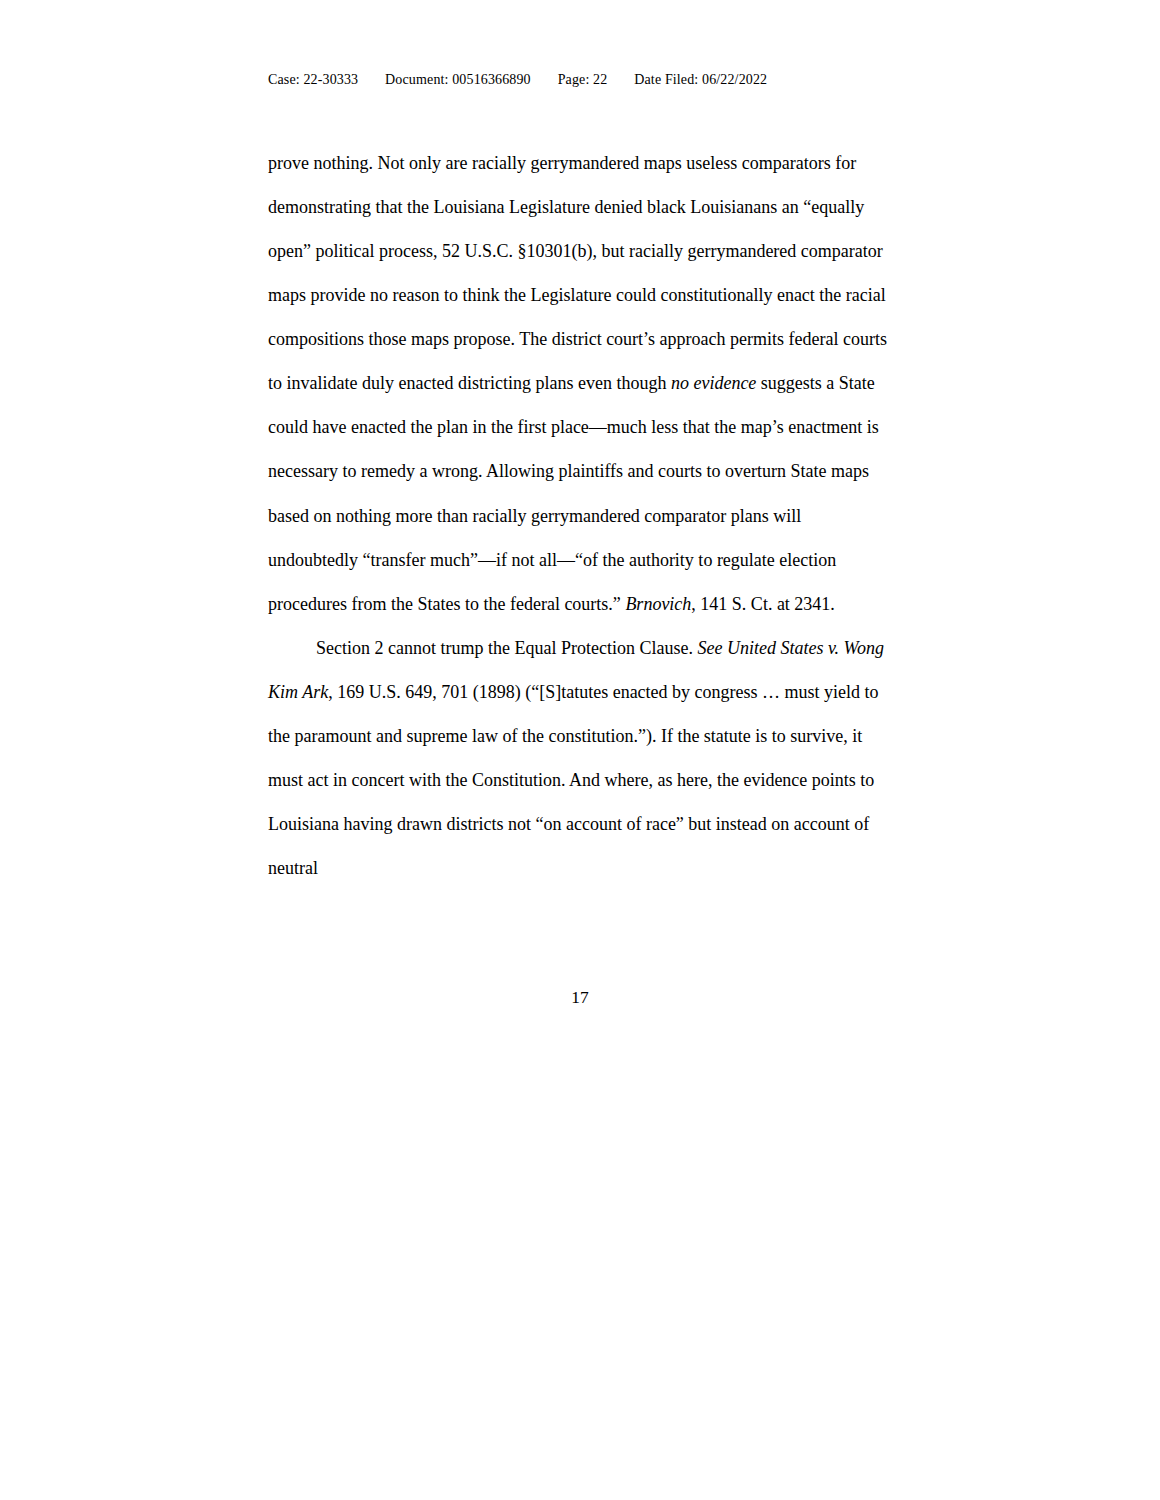Case: 22-30333 Document: 00516366890 Page: 22 Date Filed: 06/22/2022
prove nothing. Not only are racially gerrymandered maps useless comparators for demonstrating that the Louisiana Legislature denied black Louisianans an “equally open” political process, 52 U.S.C. §10301(b), but racially gerrymandered comparator maps provide no reason to think the Legislature could constitutionally enact the racial compositions those maps propose. The district court’s approach permits federal courts to invalidate duly enacted districting plans even though no evidence suggests a State could have enacted the plan in the first place—much less that the map’s enactment is necessary to remedy a wrong. Allowing plaintiffs and courts to overturn State maps based on nothing more than racially gerrymandered comparator plans will undoubtedly “transfer much”—if not all—“of the authority to regulate election procedures from the States to the federal courts.” Brnovich, 141 S. Ct. at 2341.
Section 2 cannot trump the Equal Protection Clause. See United States v. Wong Kim Ark, 169 U.S. 649, 701 (1898) (“[S]tatutes enacted by congress … must yield to the paramount and supreme law of the constitution.”). If the statute is to survive, it must act in concert with the Constitution. And where, as here, the evidence points to Louisiana having drawn districts not “on account of race” but instead on account of neutral
17